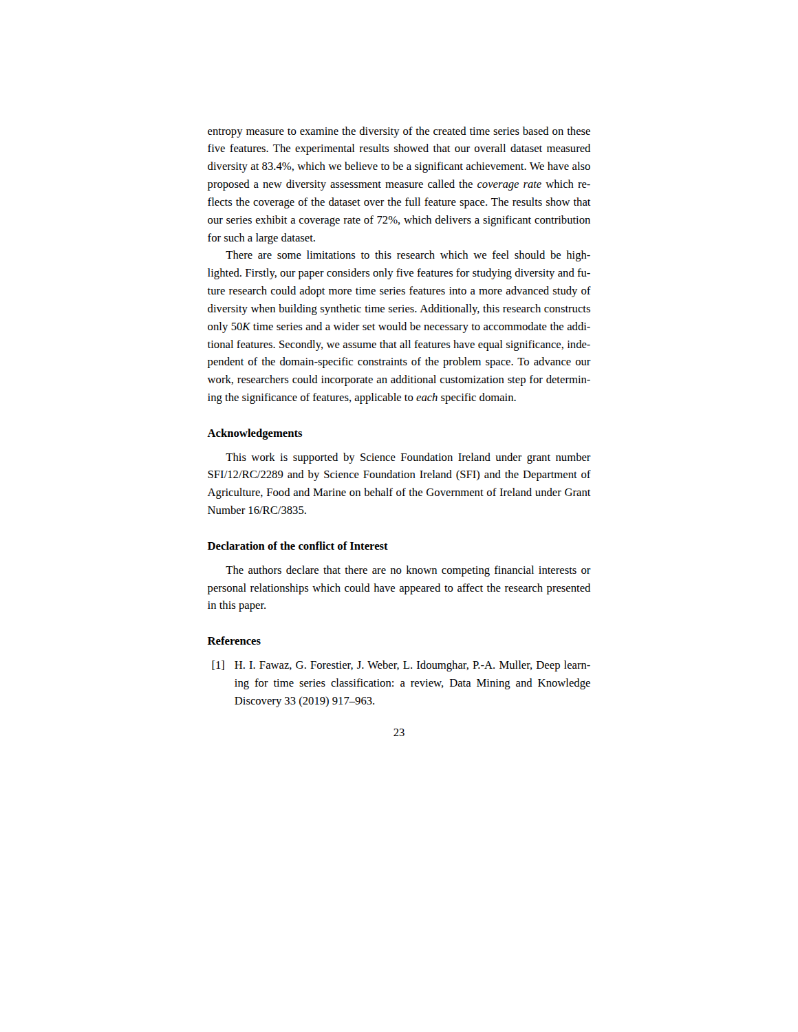entropy measure to examine the diversity of the created time series based on these five features. The experimental results showed that our overall dataset measured diversity at 83.4%, which we believe to be a significant achievement. We have also proposed a new diversity assessment measure called the coverage rate which reflects the coverage of the dataset over the full feature space. The results show that our series exhibit a coverage rate of 72%, which delivers a significant contribution for such a large dataset.
There are some limitations to this research which we feel should be highlighted. Firstly, our paper considers only five features for studying diversity and future research could adopt more time series features into a more advanced study of diversity when building synthetic time series. Additionally, this research constructs only 50K time series and a wider set would be necessary to accommodate the additional features. Secondly, we assume that all features have equal significance, independent of the domain-specific constraints of the problem space. To advance our work, researchers could incorporate an additional customization step for determining the significance of features, applicable to each specific domain.
Acknowledgements
This work is supported by Science Foundation Ireland under grant number SFI/12/RC/2289 and by Science Foundation Ireland (SFI) and the Department of Agriculture, Food and Marine on behalf of the Government of Ireland under Grant Number 16/RC/3835.
Declaration of the conflict of Interest
The authors declare that there are no known competing financial interests or personal relationships which could have appeared to affect the research presented in this paper.
References
[1]
H. I. Fawaz, G. Forestier, J. Weber, L. Idoumghar, P.-A. Muller, Deep learning for time series classification: a review, Data Mining and Knowledge Discovery 33 (2019) 917–963.
23